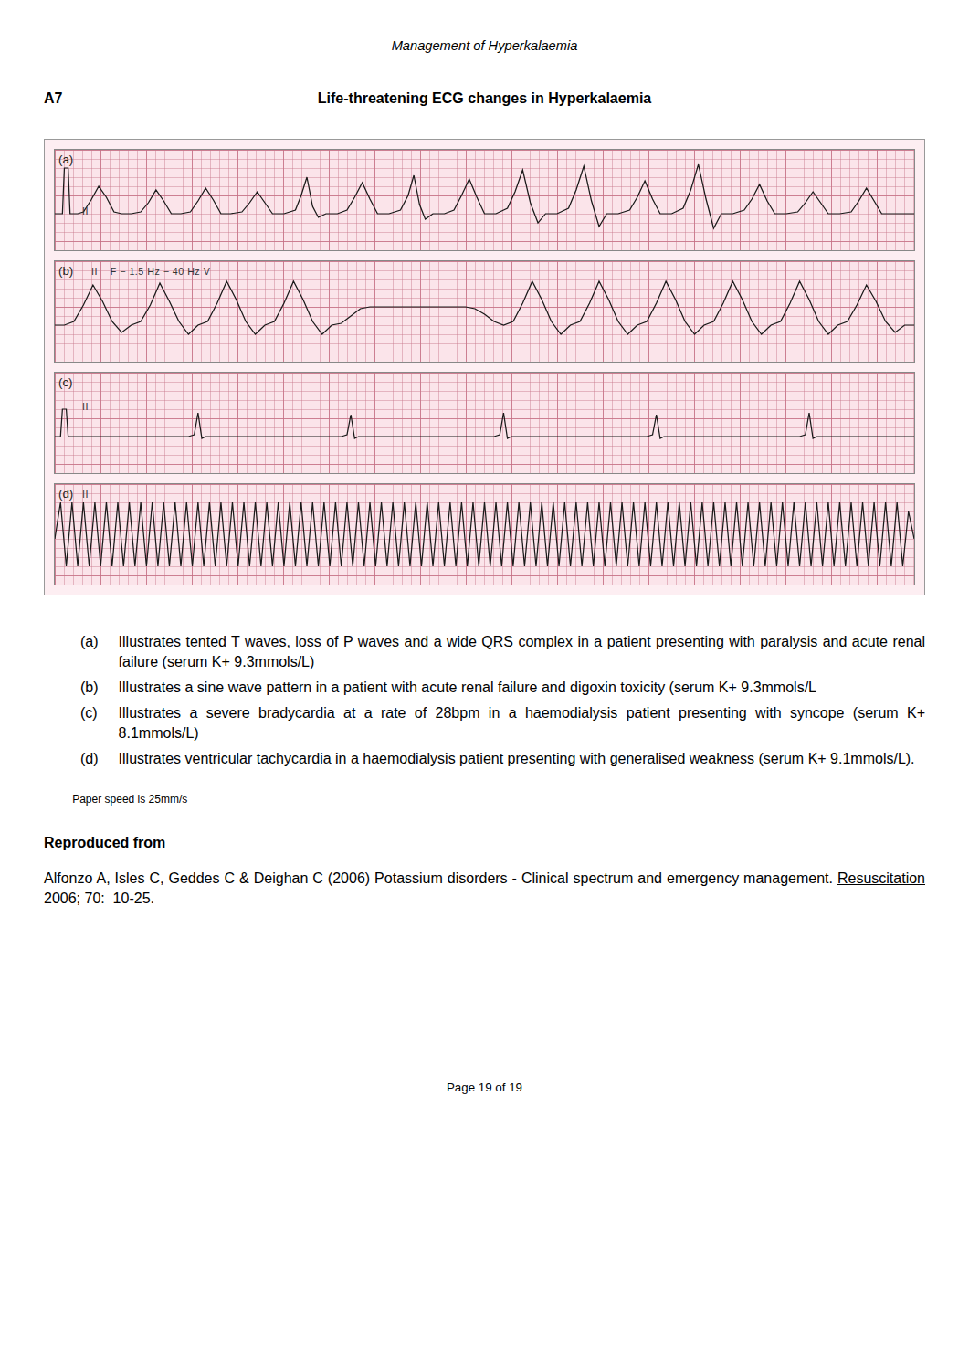Management of Hyperkalaemia
A7 Life-threatening ECG changes in Hyperkalaemia
(a) II
(b) II F − 1.5 Hz − 40 Hz V
(c) II
(d) II
Illustrates tented T waves, loss of P waves and a wide QRS complex in a patient presenting with paralysis and acute renal failure (serum K+ 9.3mmols/L)
Illustrates a sine wave pattern in a patient with acute renal failure and digoxin toxicity (serum K+ 9.3mmols/L
Illustrates a severe bradycardia at a rate of 28bpm in a haemodialysis patient presenting with syncope (serum K+ 8.1mmols/L)
Illustrates ventricular tachycardia in a haemodialysis patient presenting with generalised weakness (serum K+ 9.1mmols/L).
Paper speed is 25mm/s
Reproduced from
Alfonzo A, Isles C, Geddes C & Deighan C (2006) Potassium disorders - Clinical spectrum and emergency management. Resuscitation 2006; 70: 10-25.
Page 19 of 19